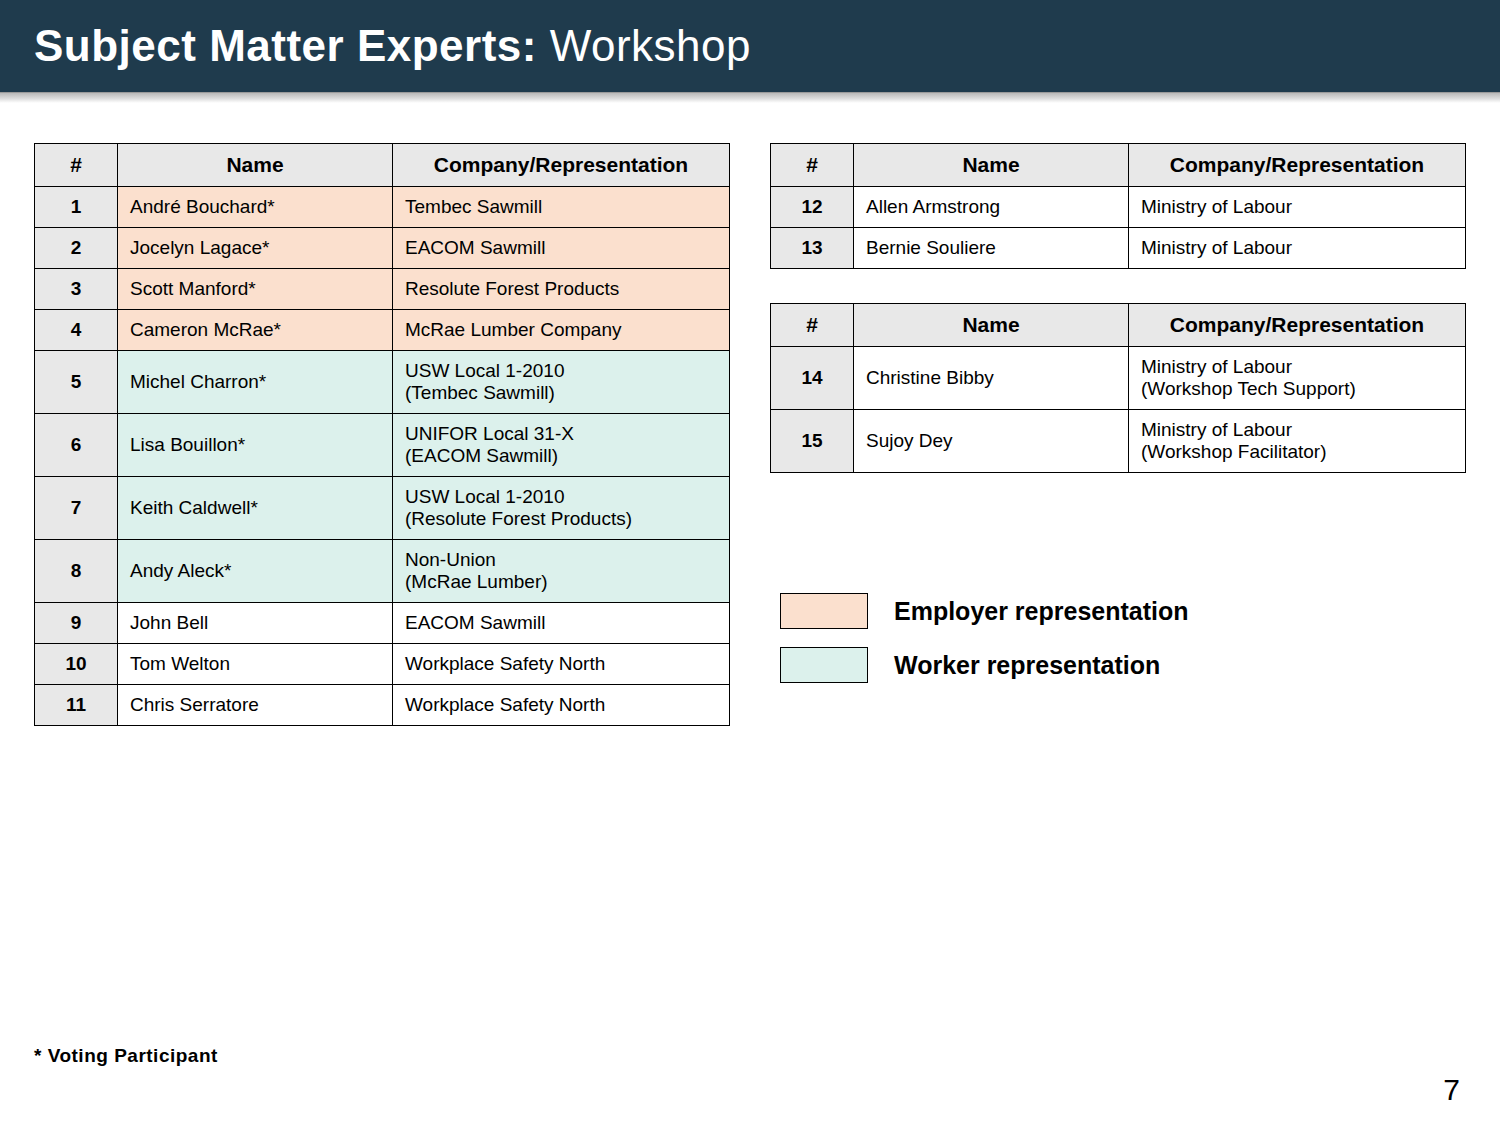Subject Matter Experts: Workshop
| # | Name | Company/Representation |
| --- | --- | --- |
| 1 | André Bouchard* | Tembec Sawmill |
| 2 | Jocelyn Lagace* | EACOM Sawmill |
| 3 | Scott Manford* | Resolute Forest Products |
| 4 | Cameron McRae* | McRae Lumber Company |
| 5 | Michel Charron* | USW Local 1-2010 (Tembec Sawmill) |
| 6 | Lisa Bouillon* | UNIFOR Local 31-X (EACOM Sawmill) |
| 7 | Keith Caldwell* | USW Local 1-2010 (Resolute Forest Products) |
| 8 | Andy Aleck* | Non-Union (McRae Lumber) |
| 9 | John Bell | EACOM Sawmill |
| 10 | Tom Welton | Workplace Safety North |
| 11 | Chris Serratore | Workplace Safety North |
| # | Name | Company/Representation |
| --- | --- | --- |
| 12 | Allen Armstrong | Ministry of Labour |
| 13 | Bernie Souliere | Ministry of Labour |
| # | Name | Company/Representation |
| --- | --- | --- |
| 14 | Christine Bibby | Ministry of Labour (Workshop Tech Support) |
| 15 | Sujoy Dey | Ministry of Labour (Workshop Facilitator) |
Employer representation
Worker representation
* Voting Participant
7